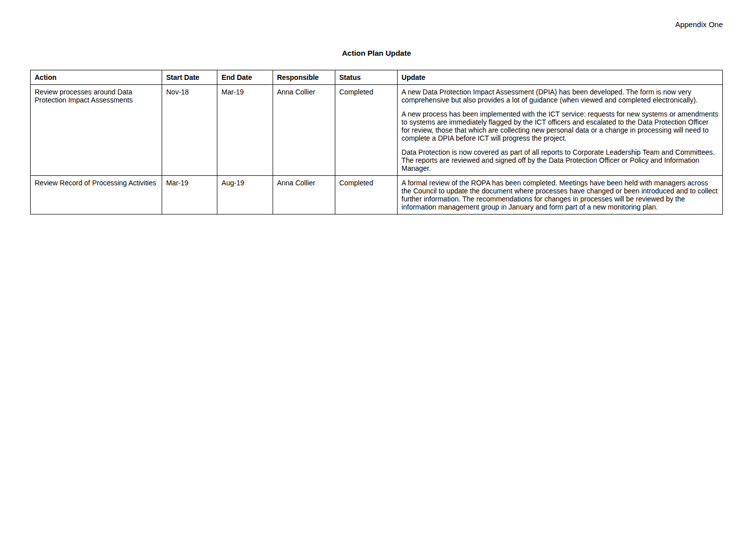Appendix One
Action Plan Update
| Action | Start Date | End Date | Responsible | Status | Update |
| --- | --- | --- | --- | --- | --- |
| Review processes around Data Protection Impact Assessments | Nov-18 | Mar-19 | Anna Collier | Completed | A new Data Protection Impact Assessment (DPIA) has been developed. The form is now very comprehensive but also provides a lot of guidance (when viewed and completed electronically). A new process has been implemented with the ICT service: requests for new systems or amendments to systems are immediately flagged by the ICT officers and escalated to the Data Protection Officer for review, those that which are collecting new personal data or a change in processing will need to complete a DPIA before ICT will progress the project. Data Protection is now covered as part of all reports to Corporate Leadership Team and Committees. The reports are reviewed and signed off by the Data Protection Officer or Policy and Information Manager. |
| Review Record of Processing Activities | Mar-19 | Aug-19 | Anna Collier | Completed | A formal review of the ROPA has been completed. Meetings have been held with managers across the Council to update the document where processes have changed or been introduced and to collect further information. The recommendations for changes in processes will be reviewed by the information management group in January and form part of a new monitoring plan. |